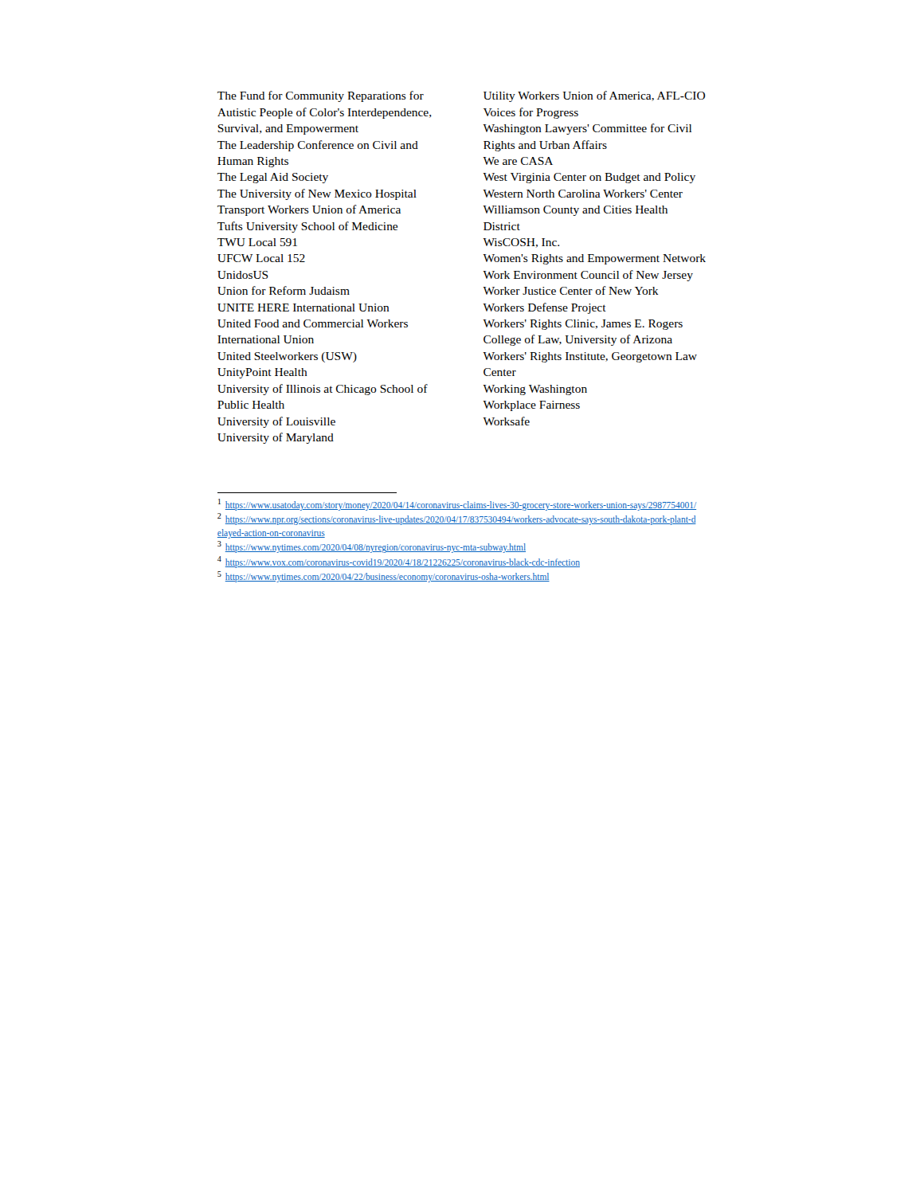The Fund for Community Reparations for Autistic People of Color's Interdependence, Survival, and Empowerment
The Leadership Conference on Civil and Human Rights
The Legal Aid Society
The University of New Mexico Hospital
Transport Workers Union of America
Tufts University School of Medicine
TWU Local 591
UFCW Local 152
UnidosUS
Union for Reform Judaism
UNITE HERE International Union
United Food and Commercial Workers International Union
United Steelworkers (USW)
UnityPoint Health
University of Illinois at Chicago School of Public Health
University of Louisville
University of Maryland
Utility Workers Union of America, AFL-CIO
Voices for Progress
Washington Lawyers' Committee for Civil Rights and Urban Affairs
We are CASA
West Virginia Center on Budget and Policy
Western North Carolina Workers' Center
Williamson County and Cities Health District
WisCOSH, Inc.
Women's Rights and Empowerment Network
Work Environment Council of New Jersey
Worker Justice Center of New York
Workers Defense Project
Workers' Rights Clinic, James E. Rogers College of Law, University of Arizona
Workers' Rights Institute, Georgetown Law Center
Working Washington
Workplace Fairness
Worksafe
1 https://www.usatoday.com/story/money/2020/04/14/coronavirus-claims-lives-30-grocery-store-workers-union-says/2987754001/
2 https://www.npr.org/sections/coronavirus-live-updates/2020/04/17/837530494/workers-advocate-says-south-dakota-pork-plant-delayed-action-on-coronavirus
3 https://www.nytimes.com/2020/04/08/nyregion/coronavirus-nyc-mta-subway.html
4 https://www.vox.com/coronavirus-covid19/2020/4/18/21226225/coronavirus-black-cdc-infection
5 https://www.nytimes.com/2020/04/22/business/economy/coronavirus-osha-workers.html